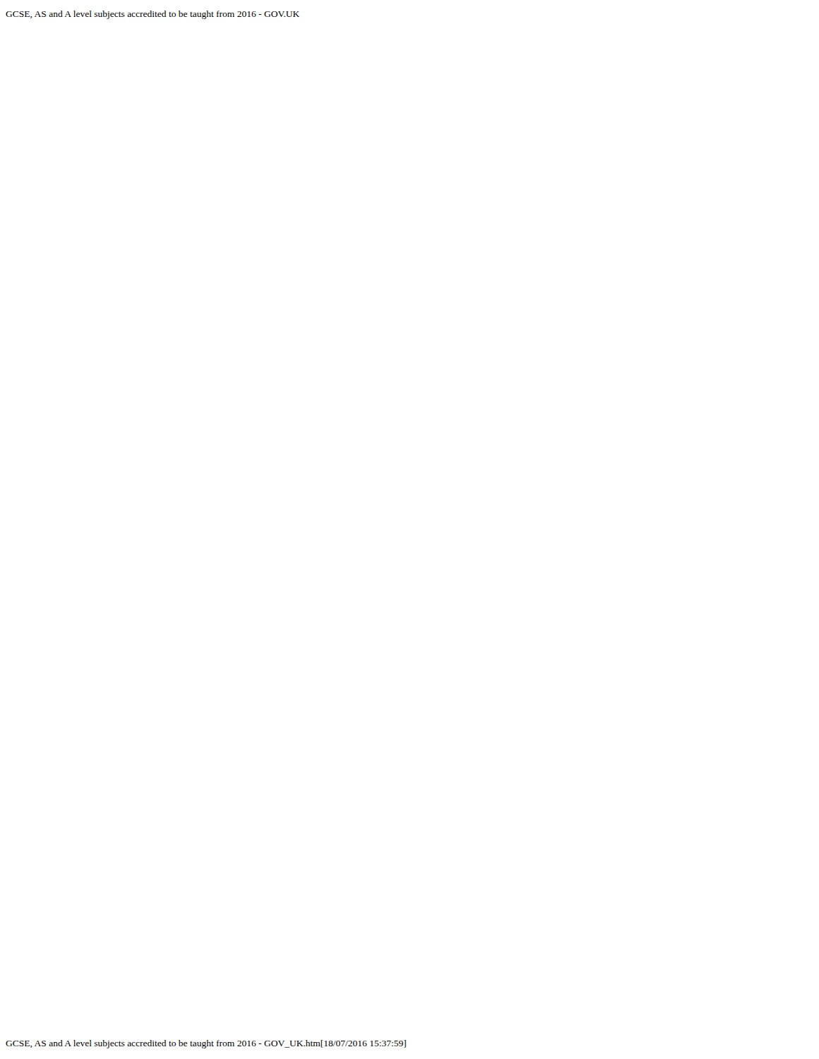GCSE, AS and A level subjects accredited to be taught from 2016 - GOV.UK
GCSE, AS and A level subjects accredited to be taught from 2016 - GOV_UK.htm[18/07/2016 15:37:59]